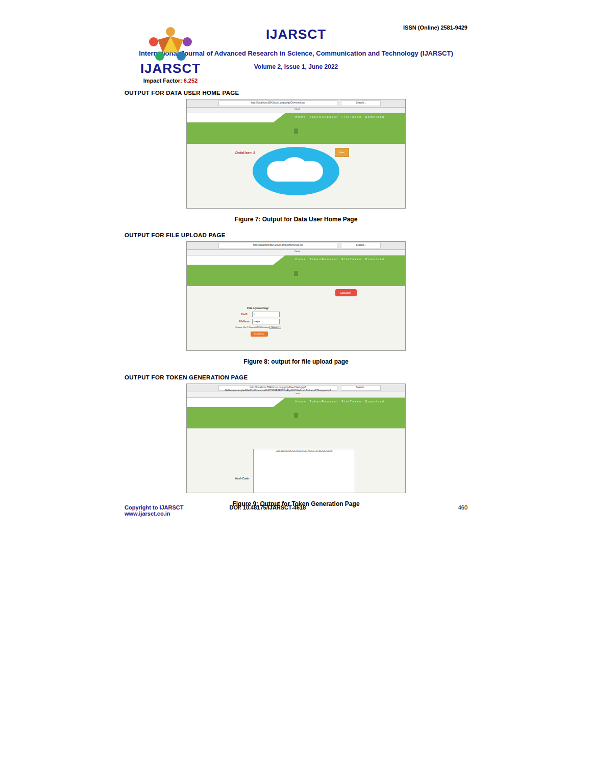IJARSCT
Impact Factor: 6.252
ISSN (Online) 2581-9429
IJARSCT
International Journal of Advanced Research in Science, Communication and Technology (IJARSCT)
Volume 2, Issue 1, June 2022
OUTPUT FOR DATA USER HOME PAGE
http://localhost:8541/cust.cmp.php/Overview.jsp Search...
Cloud
Home TokenRequest FileToken Download
DataUser: 1
Home
Figure 7: Output for Data User Home Page
OUTPUT FOR FILE UPLOAD PAGE
http://localhost:8541/cust.cmp.php/fileupl.jsp Search...
Cloud
Home TokenRequest FileToken Download
LOGOUT
File Uploading:
FileID
FileName
Choose File C:\Users\GTSS\Desktop Browse...
Send Value
Figure 8: output for file upload page
OUTPUT FOR TOKEN GENERATION PAGE
http://localhost:8541/cust.cmp.php/UserHash.jsp?fileName=sample&fileID=1&hash=a2b7C5D2E7F8C3a4bp%2Cfile&c=1&token=1?&request=1 Search...
Cloud
Home TokenRequest FileToken Download
Hash Code:
a1b2c3d4e5f6a7b8c9d0e1f2a3b4c5d6e7f8a9b0c1d2e3f4a5b6c7d8e9f0
Token Request
Figure 9: Output for Token Generation Page
Copyright to IJARSCT www.ijarsct.co.in
DOI: 10.48175/IJARSCT-4618
460